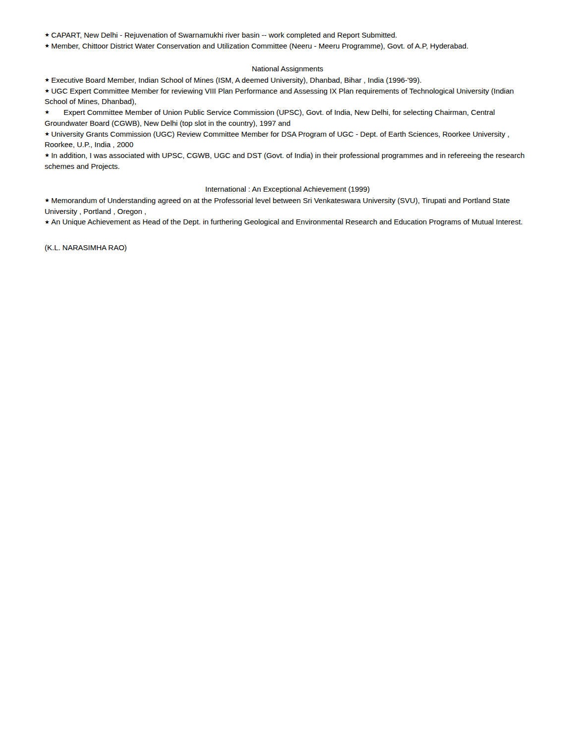CAPART, New Delhi - Rejuvenation of Swarnamukhi river basin -- work completed and Report Submitted.
Member, Chittoor District Water Conservation and Utilization Committee (Neeru - Meeru Programme), Govt. of A.P, Hyderabad.
National Assignments
Executive Board Member, Indian School of Mines (ISM, A deemed University), Dhanbad, Bihar , India (1996-'99).
UGC Expert Committee Member for reviewing VIII Plan Performance and Assessing IX Plan requirements of Technological University (Indian School of Mines, Dhanbad),
Expert Committee Member of Union Public Service Commission (UPSC), Govt. of India, New Delhi, for selecting Chairman, Central Groundwater Board (CGWB), New Delhi (top slot in the country), 1997 and
University Grants Commission (UGC) Review Committee Member for DSA Program of UGC - Dept. of Earth Sciences, Roorkee University , Roorkee, U.P., India , 2000
In addition, I was associated with UPSC, CGWB, UGC and DST (Govt. of India) in their professional programmes and in refereeing the research schemes and Projects.
International : An Exceptional Achievement (1999)
Memorandum of Understanding agreed on at the Professorial level between Sri Venkateswara University (SVU), Tirupati and Portland State University , Portland , Oregon ,
An Unique Achievement as Head of the Dept. in furthering Geological and Environmental Research and Education Programs of Mutual Interest.
(K.L. NARASIMHA RAO)